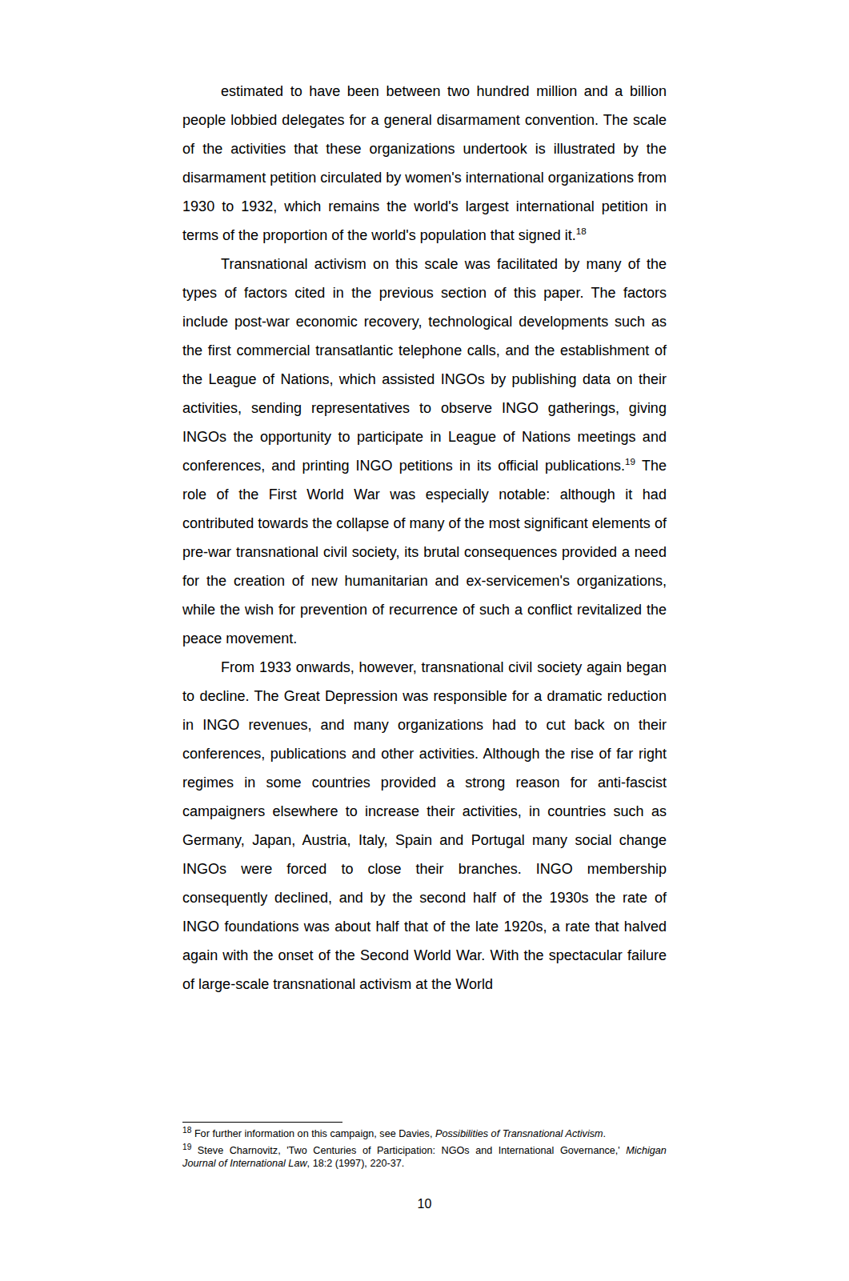estimated to have been between two hundred million and a billion people lobbied delegates for a general disarmament convention. The scale of the activities that these organizations undertook is illustrated by the disarmament petition circulated by women's international organizations from 1930 to 1932, which remains the world's largest international petition in terms of the proportion of the world's population that signed it.18
Transnational activism on this scale was facilitated by many of the types of factors cited in the previous section of this paper. The factors include post-war economic recovery, technological developments such as the first commercial transatlantic telephone calls, and the establishment of the League of Nations, which assisted INGOs by publishing data on their activities, sending representatives to observe INGO gatherings, giving INGOs the opportunity to participate in League of Nations meetings and conferences, and printing INGO petitions in its official publications.19 The role of the First World War was especially notable: although it had contributed towards the collapse of many of the most significant elements of pre-war transnational civil society, its brutal consequences provided a need for the creation of new humanitarian and ex-servicemen's organizations, while the wish for prevention of recurrence of such a conflict revitalized the peace movement.
From 1933 onwards, however, transnational civil society again began to decline. The Great Depression was responsible for a dramatic reduction in INGO revenues, and many organizations had to cut back on their conferences, publications and other activities. Although the rise of far right regimes in some countries provided a strong reason for anti-fascist campaigners elsewhere to increase their activities, in countries such as Germany, Japan, Austria, Italy, Spain and Portugal many social change INGOs were forced to close their branches. INGO membership consequently declined, and by the second half of the 1930s the rate of INGO foundations was about half that of the late 1920s, a rate that halved again with the onset of the Second World War. With the spectacular failure of large-scale transnational activism at the World
18 For further information on this campaign, see Davies, Possibilities of Transnational Activism.
19 Steve Charnovitz, 'Two Centuries of Participation: NGOs and International Governance,' Michigan Journal of International Law, 18:2 (1997), 220-37.
10